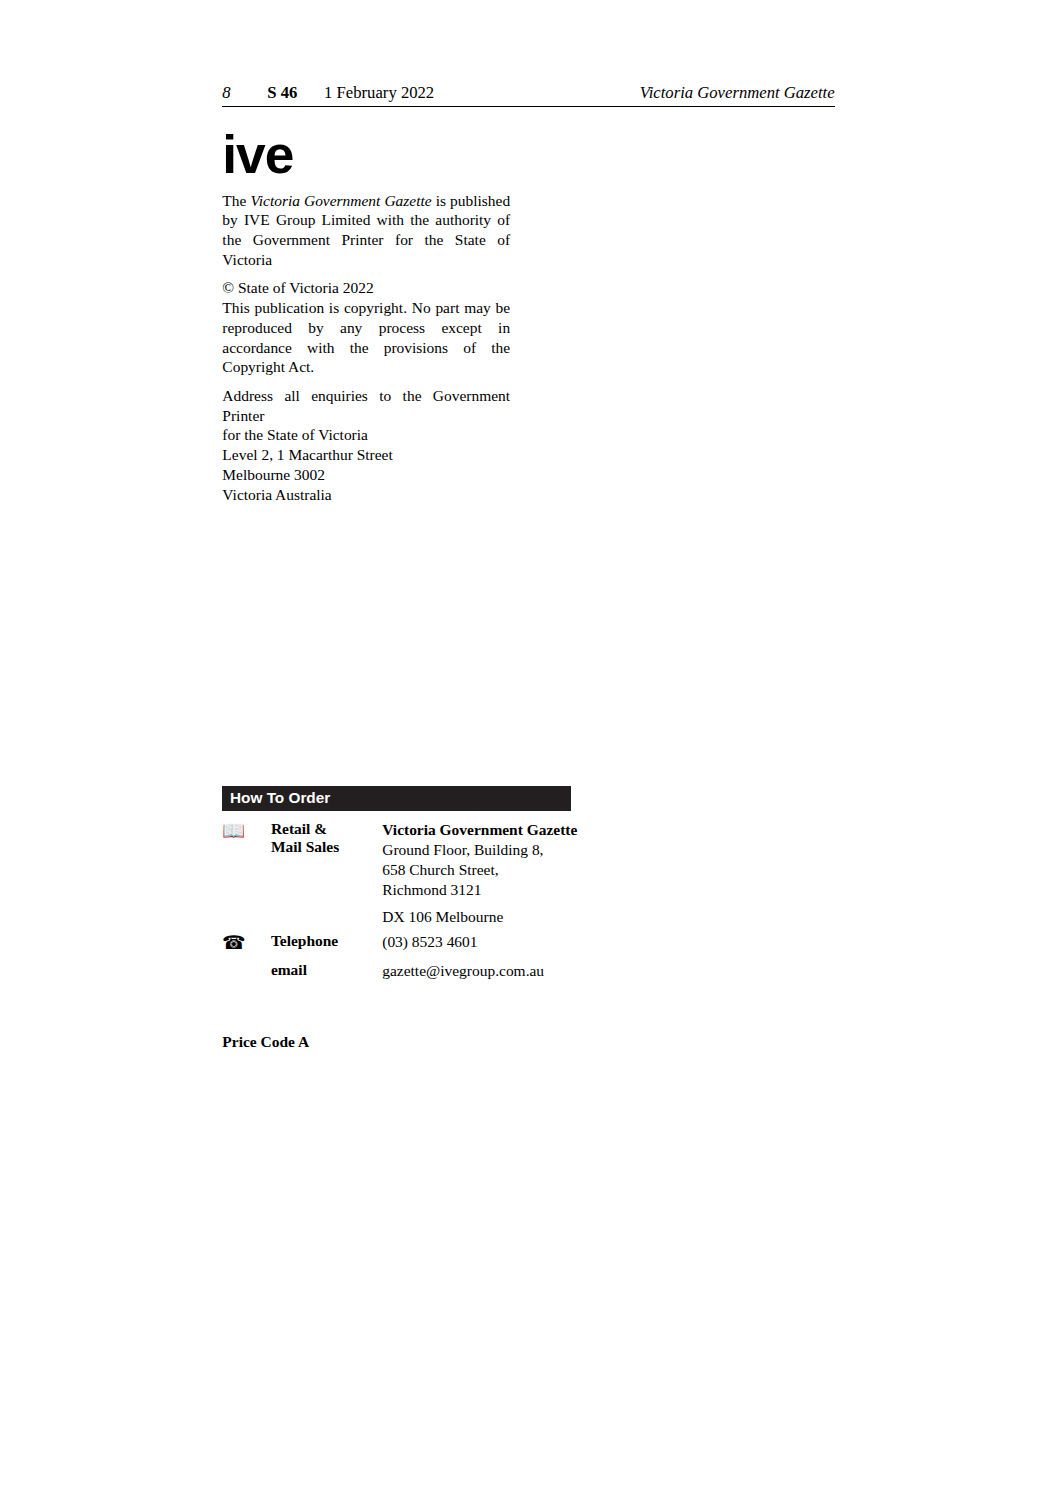8 S 461 February 2022
Victoria Government Gazette
ive
The Victoria Government Gazette is published by IVE Group Limited with the authority of the Government Printer for the State of Victoria
© State of Victoria 2022
This publication is copyright. No part may be reproduced by any process except in accordance with the provisions of the Copyright Act.
Address all enquiries to the Government Printer
for the State of Victoria
Level 2, 1 Macarthur Street
Melbourne 3002
Victoria Australia
How To Order
| 📖 | Retail & Mail Sales | Victoria Government Gazette Ground Floor, Building 8, 658 Church Street, Richmond 3121 DX 106 Melbourne |
| ☎ | Telephone | (03) 8523 4601 |
| | email | gazette@ivegroup.com.au |
Price Code A